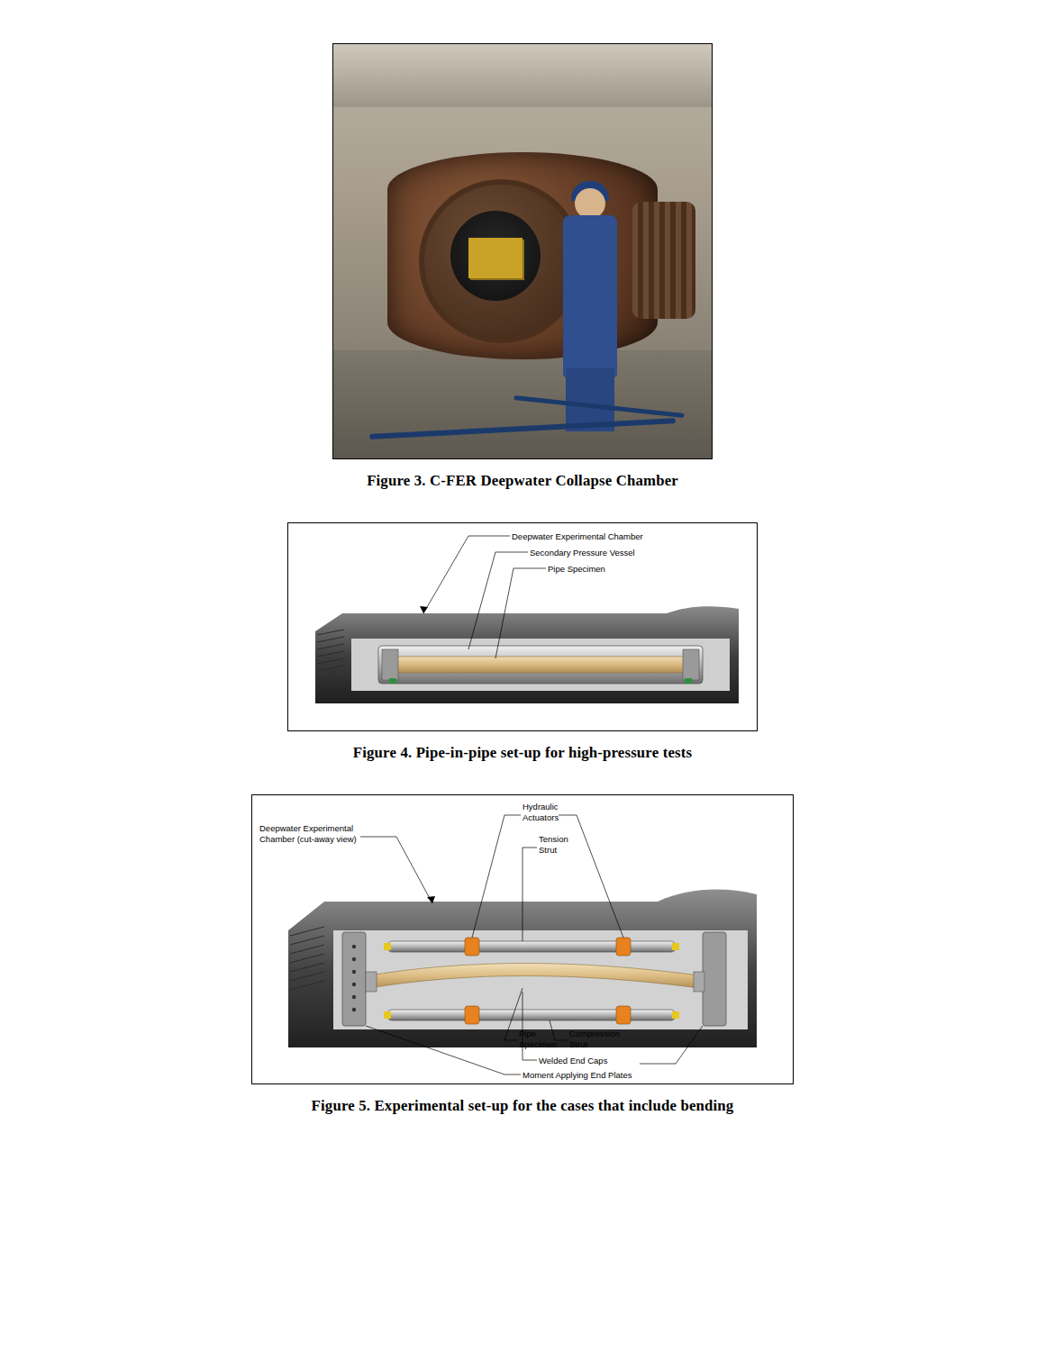Figure 3. C-FER Deepwater Collapse Chamber
Deepwater Experimental Chamber Secondary Pressure Vessel Pipe Specimen
Figure 4. Pipe-in-pipe set-up for high-pressure tests
Hydraulic Actuators Tension Strut Deepwater Experimental Chamber (cut-away view) Pipe Specimen Compression Strut Welded End Caps Moment Applying End Plates
Figure 5. Experimental set-up for the cases that include bending